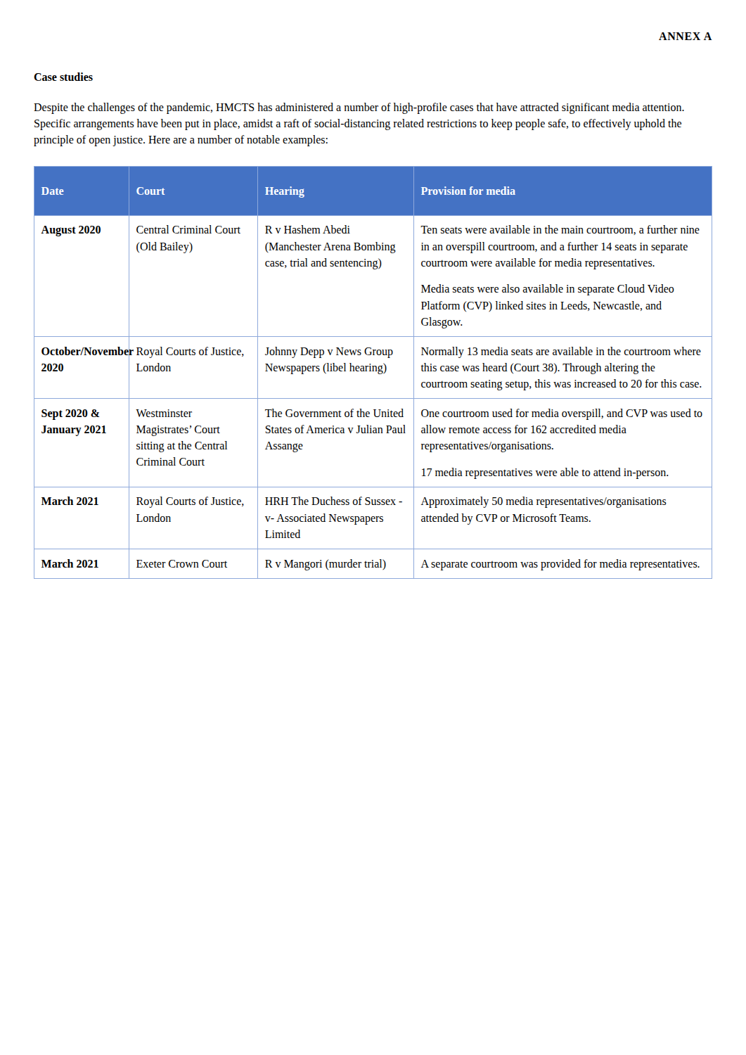ANNEX A
Case studies
Despite the challenges of the pandemic, HMCTS has administered a number of high-profile cases that have attracted significant media attention. Specific arrangements have been put in place, amidst a raft of social-distancing related restrictions to keep people safe, to effectively uphold the principle of open justice. Here are a number of notable examples:
| Date | Court | Hearing | Provision for media |
| --- | --- | --- | --- |
| August 2020 | Central Criminal Court (Old Bailey) | R v Hashem Abedi (Manchester Arena Bombing case, trial and sentencing) | Ten seats were available in the main courtroom, a further nine in an overspill courtroom, and a further 14 seats in separate courtroom were available for media representatives. Media seats were also available in separate Cloud Video Platform (CVP) linked sites in Leeds, Newcastle, and Glasgow. |
| October/November 2020 | Royal Courts of Justice, London | Johnny Depp v News Group Newspapers (libel hearing) | Normally 13 media seats are available in the courtroom where this case was heard (Court 38). Through altering the courtroom seating setup, this was increased to 20 for this case. |
| Sept 2020 & January 2021 | Westminster Magistrates’ Court sitting at the Central Criminal Court | The Government of the United States of America v Julian Paul Assange | One courtroom used for media overspill, and CVP was used to allow remote access for 162 accredited media representatives/organisations. 17 media representatives were able to attend in-person. |
| March 2021 | Royal Courts of Justice, London | HRH The Duchess of Sussex -v- Associated Newspapers Limited | Approximately 50 media representatives/organisations attended by CVP or Microsoft Teams. |
| March 2021 | Exeter Crown Court | R v Mangori (murder trial) | A separate courtroom was provided for media representatives. |